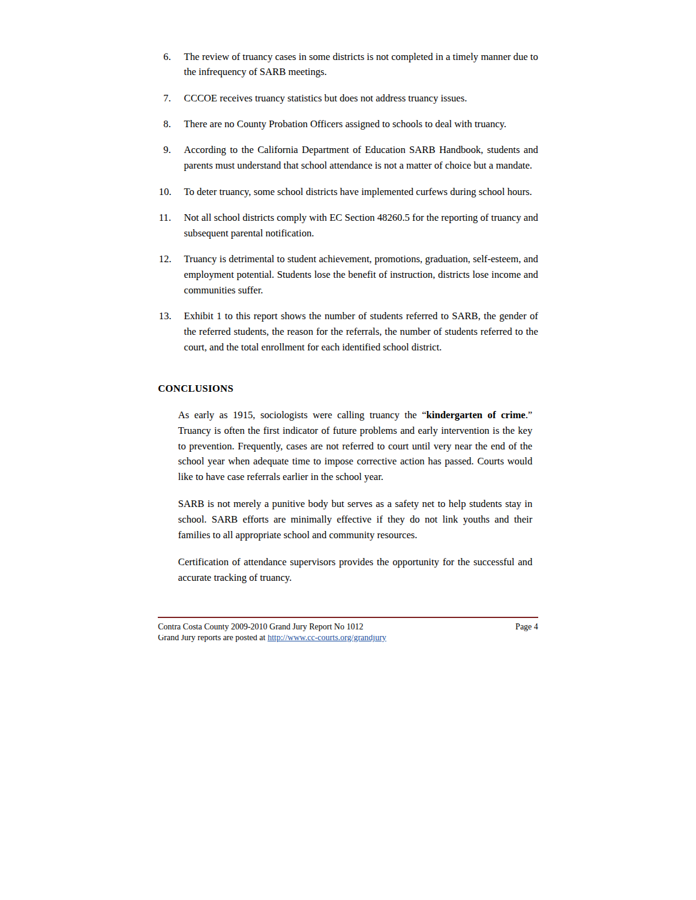The review of truancy cases in some districts is not completed in a timely manner due to the infrequency of SARB meetings.
CCCOE receives truancy statistics but does not address truancy issues.
There are no County Probation Officers assigned to schools to deal with truancy.
According to the California Department of Education SARB Handbook, students and parents must understand that school attendance is not a matter of choice but a mandate.
To deter truancy, some school districts have implemented curfews during school hours.
Not all school districts comply with EC Section 48260.5 for the reporting of truancy and subsequent parental notification.
Truancy is detrimental to student achievement, promotions, graduation, self-esteem, and employment potential. Students lose the benefit of instruction, districts lose income and communities suffer.
Exhibit 1 to this report shows the number of students referred to SARB, the gender of the referred students, the reason for the referrals, the number of students referred to the court, and the total enrollment for each identified school district.
CONCLUSIONS
As early as 1915, sociologists were calling truancy the “kindergarten of crime.” Truancy is often the first indicator of future problems and early intervention is the key to prevention. Frequently, cases are not referred to court until very near the end of the school year when adequate time to impose corrective action has passed. Courts would like to have case referrals earlier in the school year.
SARB is not merely a punitive body but serves as a safety net to help students stay in school. SARB efforts are minimally effective if they do not link youths and their families to all appropriate school and community resources.
Certification of attendance supervisors provides the opportunity for the successful and accurate tracking of truancy.
Contra Costa County 2009-2010 Grand Jury Report No 1012 Page 4
Grand Jury reports are posted at http://www.cc-courts.org/grandjury